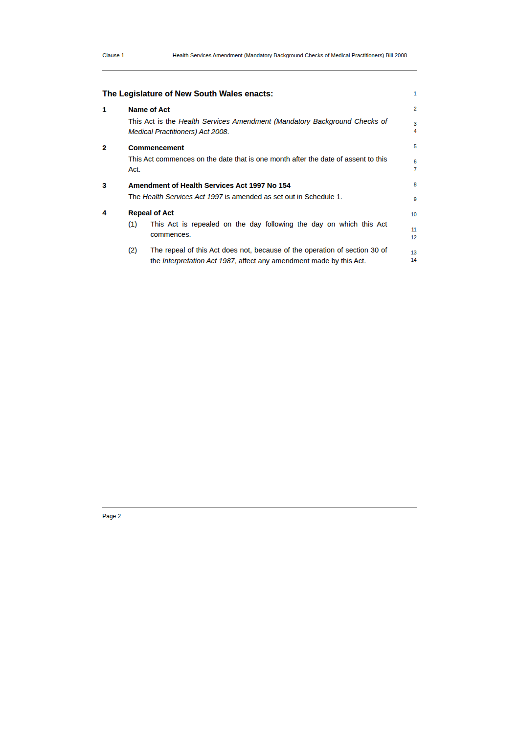Clause 1
Health Services Amendment (Mandatory Background Checks of Medical Practitioners) Bill 2008
The Legislature of New South Wales enacts:
1
Name of Act
This Act is the Health Services Amendment (Mandatory Background Checks of Medical Practitioners) Act 2008.
2
Commencement
This Act commences on the date that is one month after the date of assent to this Act.
3
Amendment of Health Services Act 1997 No 154
The Health Services Act 1997 is amended as set out in Schedule 1.
4
Repeal of Act
(1)
This Act is repealed on the day following the day on which this Act commences.
(2)
The repeal of this Act does not, because of the operation of section 30 of the Interpretation Act 1987, affect any amendment made by this Act.
1
2
3
4
5
6
7
8
9
10
11
12
13
14
Page 2